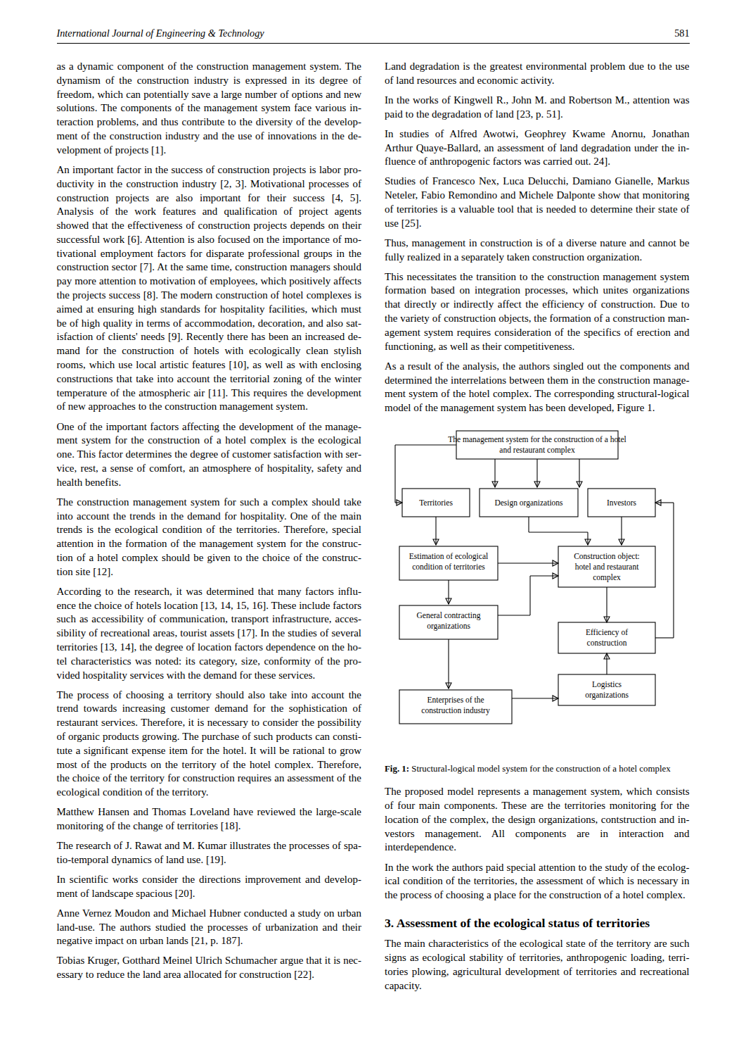International Journal of Engineering & Technology 581
as a dynamic component of the construction management system. The dynamism of the construction industry is expressed in its degree of freedom, which can potentially save a large number of options and new solutions. The components of the management system face various interaction problems, and thus contribute to the diversity of the development of the construction industry and the use of innovations in the development of projects [1].
An important factor in the success of construction projects is labor productivity in the construction industry [2, 3]. Motivational processes of construction projects are also important for their success [4, 5]. Analysis of the work features and qualification of project agents showed that the effectiveness of construction projects depends on their successful work [6]. Attention is also focused on the importance of motivational employment factors for disparate professional groups in the construction sector [7]. At the same time, construction managers should pay more attention to motivation of employees, which positively affects the projects success [8]. The modern construction of hotel complexes is aimed at ensuring high standards for hospitality facilities, which must be of high quality in terms of accommodation, decoration, and also satisfaction of clients' needs [9]. Recently there has been an increased demand for the construction of hotels with ecologically clean stylish rooms, which use local artistic features [10], as well as with enclosing constructions that take into account the territorial zoning of the winter temperature of the atmospheric air [11]. This requires the development of new approaches to the construction management system.
One of the important factors affecting the development of the management system for the construction of a hotel complex is the ecological one. This factor determines the degree of customer satisfaction with service, rest, a sense of comfort, an atmosphere of hospitality, safety and health benefits.
The construction management system for such a complex should take into account the trends in the demand for hospitality. One of the main trends is the ecological condition of the territories. Therefore, special attention in the formation of the management system for the construction of a hotel complex should be given to the choice of the construction site [12].
According to the research, it was determined that many factors influence the choice of hotels location [13, 14, 15, 16]. These include factors such as accessibility of communication, transport infrastructure, accessibility of recreational areas, tourist assets [17]. In the studies of several territories [13, 14], the degree of location factors dependence on the hotel characteristics was noted: its category, size, conformity of the provided hospitality services with the demand for these services.
The process of choosing a territory should also take into account the trend towards increasing customer demand for the sophistication of restaurant services. Therefore, it is necessary to consider the possibility of organic products growing. The purchase of such products can constitute a significant expense item for the hotel. It will be rational to grow most of the products on the territory of the hotel complex. Therefore, the choice of the territory for construction requires an assessment of the ecological condition of the territory.
Matthew Hansen and Thomas Loveland have reviewed the large-scale monitoring of the change of territories [18].
The research of J. Rawat and M. Kumar illustrates the processes of spatio-temporal dynamics of land use. [19].
In scientific works consider the directions improvement and development of landscape spacious [20].
Anne Vernez Moudon and Michael Hubner conducted a study on urban land-use. The authors studied the processes of urbanization and their negative impact on urban lands [21, p. 187].
Tobias Kruger, Gotthard Meinel Ulrich Schumacher argue that it is necessary to reduce the land area allocated for construction [22].
Land degradation is the greatest environmental problem due to the use of land resources and economic activity.
In the works of Kingwell R., John M. and Robertson M., attention was paid to the degradation of land [23, p. 51].
In studies of Alfred Awotwi, Geophrey Kwame Anornu, Jonathan Arthur Quaye-Ballard, an assessment of land degradation under the influence of anthropogenic factors was carried out. 24].
Studies of Francesco Nex, Luca Delucchi, Damiano Gianelle, Markus Neteler, Fabio Remondino and Michele Dalponte show that monitoring of territories is a valuable tool that is needed to determine their state of use [25].
Thus, management in construction is of a diverse nature and cannot be fully realized in a separately taken construction organization.
This necessitates the transition to the construction management system formation based on integration processes, which unites organizations that directly or indirectly affect the efficiency of construction. Due to the variety of construction objects, the formation of a construction management system requires consideration of the specifics of erection and functioning, as well as their competitiveness.
As a result of the analysis, the authors singled out the components and determined the interrelations between them in the construction management system of the hotel complex. The corresponding structural-logical model of the management system has been developed, Figure 1.
The management system for the construction of a hotel and restaurant complex Territories Design organizations Investors Estimation of ecological condition of territories Construction object: hotel and restaurant complex General contracting organizations Efficiency of construction Logistics organizations Enterprises of the construction industry
Fig. 1: Structural-logical model system for the construction of a hotel complex
The proposed model represents a management system, which consists of four main components. These are the territories monitoring for the location of the complex, the design organizations, contstruction and investors management. All components are in interaction and interdependence.
In the work the authors paid special attention to the study of the ecological condition of the territories, the assessment of which is necessary in the process of choosing a place for the construction of a hotel complex.
3. Assessment of the ecological status of territories
The main characteristics of the ecological state of the territory are such signs as ecological stability of territories, anthropogenic loading, territories plowing, agricultural development of territories and recreational capacity.